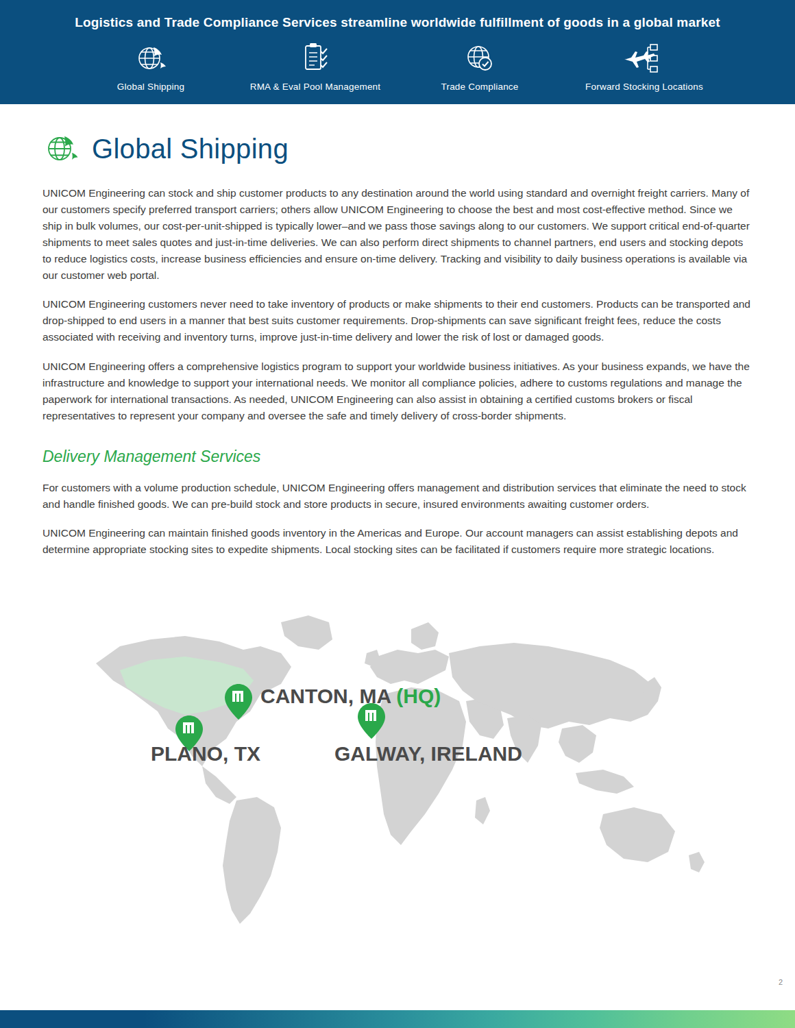Logistics and Trade Compliance Services streamline worldwide fulfillment of goods in a global market
Global Shipping
RMA & Eval Pool Management
Trade Compliance
Forward Stocking Locations
Global Shipping
UNICOM Engineering can stock and ship customer products to any destination around the world using standard and overnight freight carriers. Many of our customers specify preferred transport carriers; others allow UNICOM Engineering to choose the best and most cost-effective method. Since we ship in bulk volumes, our cost-per-unit-shipped is typically lower–and we pass those savings along to our customers. We support critical end-of-quarter shipments to meet sales quotes and just-in-time deliveries. We can also perform direct shipments to channel partners, end users and stocking depots to reduce logistics costs, increase business efficiencies and ensure on-time delivery. Tracking and visibility to daily business operations is available via our customer web portal.
UNICOM Engineering customers never need to take inventory of products or make shipments to their end customers. Products can be transported and drop-shipped to end users in a manner that best suits customer requirements. Drop-shipments can save significant freight fees, reduce the costs associated with receiving and inventory turns, improve just-in-time delivery and lower the risk of lost or damaged goods.
UNICOM Engineering offers a comprehensive logistics program to support your worldwide business initiatives. As your business expands, we have the infrastructure and knowledge to support your international needs. We monitor all compliance policies, adhere to customs regulations and manage the paperwork for international transactions. As needed, UNICOM Engineering can also assist in obtaining a certified customs brokers or fiscal representatives to represent your company and oversee the safe and timely delivery of cross-border shipments.
Delivery Management Services
For customers with a volume production schedule, UNICOM Engineering offers management and distribution services that eliminate the need to stock and handle finished goods. We can pre-build stock and store products in secure, insured environments awaiting customer orders.
UNICOM Engineering can maintain finished goods inventory in the Americas and Europe. Our account managers can assist establishing depots and determine appropriate stocking sites to expedite shipments. Local stocking sites can be facilitated if customers require more strategic locations.
CANTON, MA (HQ) PLANO, TX GALWAY, IRELAND
2